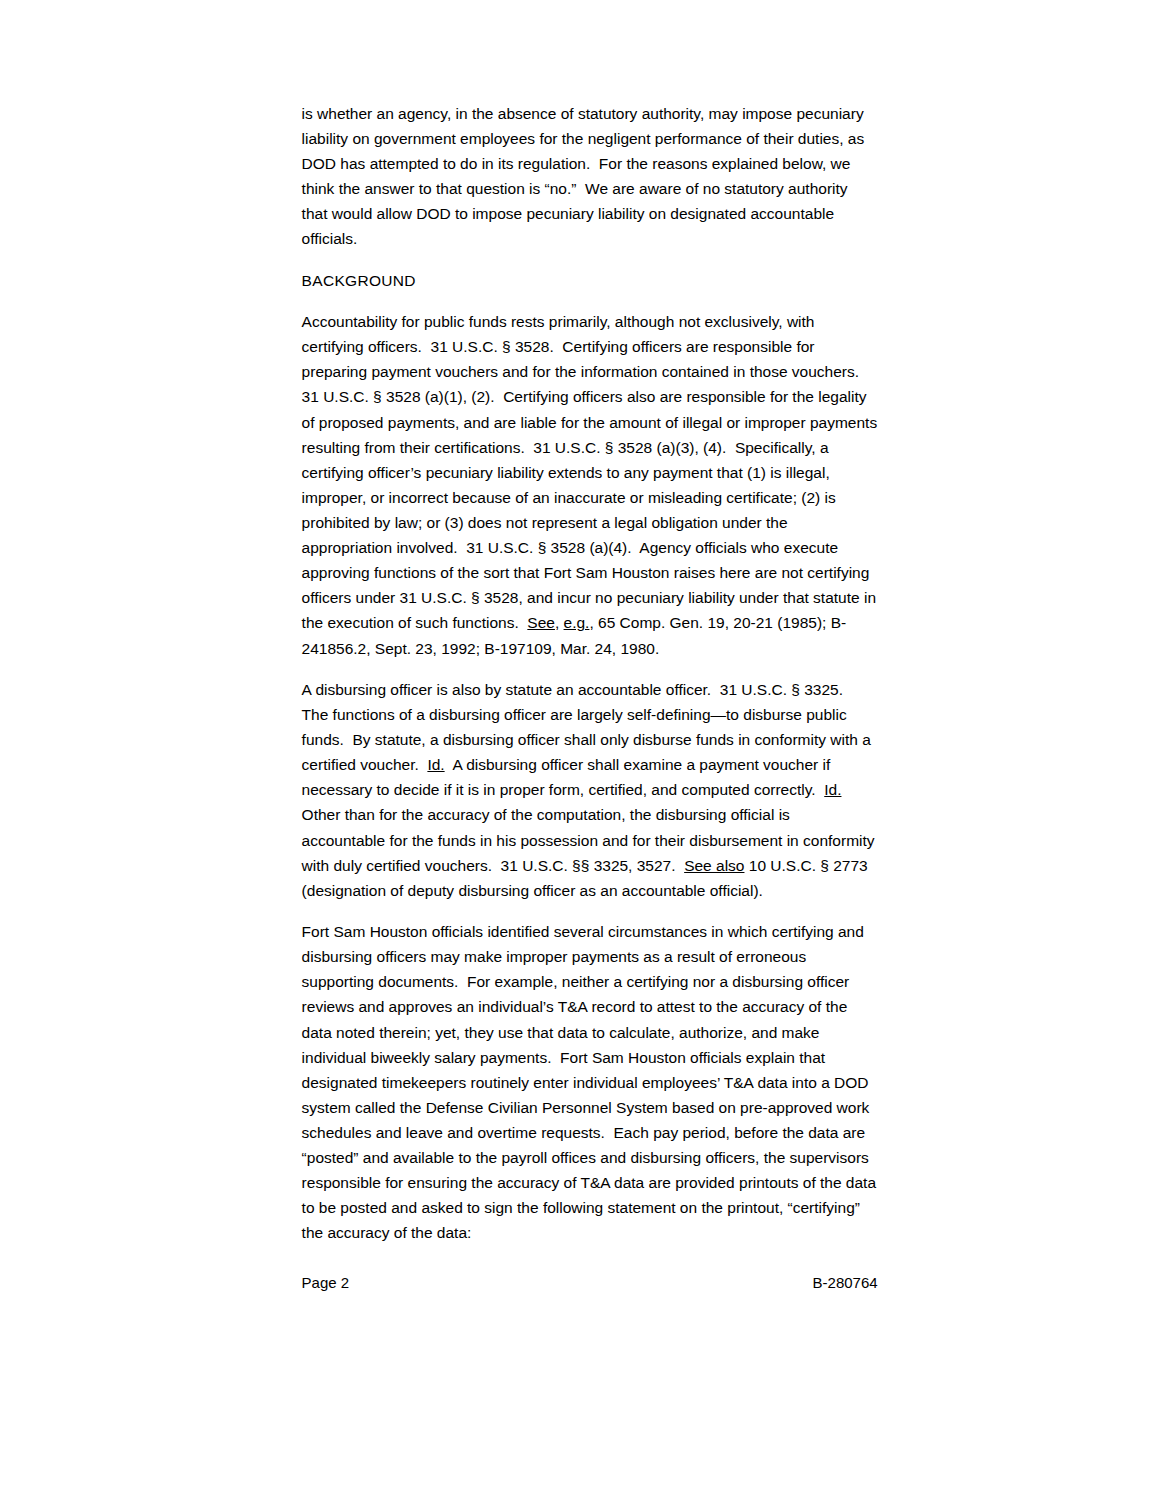is whether an agency, in the absence of statutory authority, may impose pecuniary liability on government employees for the negligent performance of their duties, as DOD has attempted to do in its regulation. For the reasons explained below, we think the answer to that question is “no.” We are aware of no statutory authority that would allow DOD to impose pecuniary liability on designated accountable officials.
BACKGROUND
Accountability for public funds rests primarily, although not exclusively, with certifying officers. 31 U.S.C. § 3528. Certifying officers are responsible for preparing payment vouchers and for the information contained in those vouchers. 31 U.S.C. § 3528 (a)(1), (2). Certifying officers also are responsible for the legality of proposed payments, and are liable for the amount of illegal or improper payments resulting from their certifications. 31 U.S.C. § 3528 (a)(3), (4). Specifically, a certifying officer’s pecuniary liability extends to any payment that (1) is illegal, improper, or incorrect because of an inaccurate or misleading certificate; (2) is prohibited by law; or (3) does not represent a legal obligation under the appropriation involved. 31 U.S.C. § 3528 (a)(4). Agency officials who execute approving functions of the sort that Fort Sam Houston raises here are not certifying officers under 31 U.S.C. § 3528, and incur no pecuniary liability under that statute in the execution of such functions. See, e.g., 65 Comp. Gen. 19, 20-21 (1985); B-241856.2, Sept. 23, 1992; B-197109, Mar. 24, 1980.
A disbursing officer is also by statute an accountable officer. 31 U.S.C. § 3325. The functions of a disbursing officer are largely self-defining—to disburse public funds. By statute, a disbursing officer shall only disburse funds in conformity with a certified voucher. Id. A disbursing officer shall examine a payment voucher if necessary to decide if it is in proper form, certified, and computed correctly. Id. Other than for the accuracy of the computation, the disbursing official is accountable for the funds in his possession and for their disbursement in conformity with duly certified vouchers. 31 U.S.C. §§ 3325, 3527. See also 10 U.S.C. § 2773 (designation of deputy disbursing officer as an accountable official).
Fort Sam Houston officials identified several circumstances in which certifying and disbursing officers may make improper payments as a result of erroneous supporting documents. For example, neither a certifying nor a disbursing officer reviews and approves an individual’s T&A record to attest to the accuracy of the data noted therein; yet, they use that data to calculate, authorize, and make individual biweekly salary payments. Fort Sam Houston officials explain that designated timekeepers routinely enter individual employees’ T&A data into a DOD system called the Defense Civilian Personnel System based on pre-approved work schedules and leave and overtime requests. Each pay period, before the data are “posted” and available to the payroll offices and disbursing officers, the supervisors responsible for ensuring the accuracy of T&A data are provided printouts of the data to be posted and asked to sign the following statement on the printout, “certifying” the accuracy of the data:
Page 2 B-280764